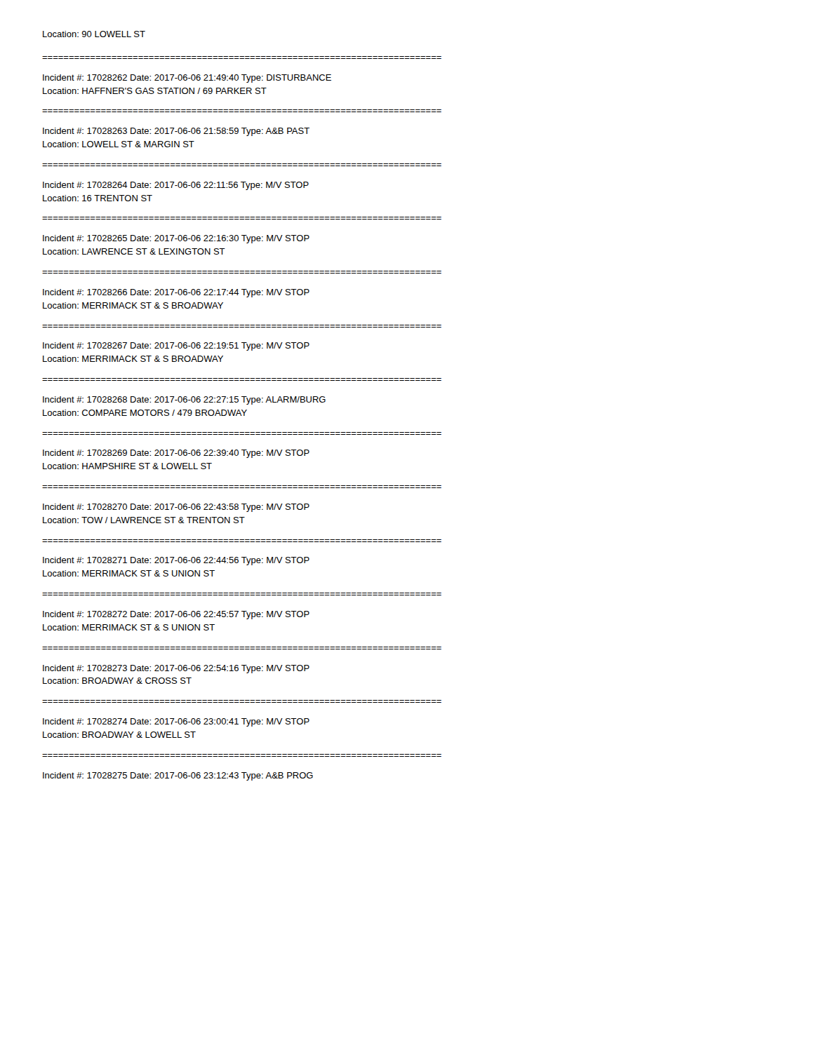Location: 90 LOWELL ST
===========================================================================
Incident #: 17028262 Date: 2017-06-06 21:49:40 Type: DISTURBANCE
Location: HAFFNER'S GAS STATION / 69 PARKER ST
===========================================================================
Incident #: 17028263 Date: 2017-06-06 21:58:59 Type: A&B PAST
Location: LOWELL ST & MARGIN ST
===========================================================================
Incident #: 17028264 Date: 2017-06-06 22:11:56 Type: M/V STOP
Location: 16 TRENTON ST
===========================================================================
Incident #: 17028265 Date: 2017-06-06 22:16:30 Type: M/V STOP
Location: LAWRENCE ST & LEXINGTON ST
===========================================================================
Incident #: 17028266 Date: 2017-06-06 22:17:44 Type: M/V STOP
Location: MERRIMACK ST & S BROADWAY
===========================================================================
Incident #: 17028267 Date: 2017-06-06 22:19:51 Type: M/V STOP
Location: MERRIMACK ST & S BROADWAY
===========================================================================
Incident #: 17028268 Date: 2017-06-06 22:27:15 Type: ALARM/BURG
Location: COMPARE MOTORS / 479 BROADWAY
===========================================================================
Incident #: 17028269 Date: 2017-06-06 22:39:40 Type: M/V STOP
Location: HAMPSHIRE ST & LOWELL ST
===========================================================================
Incident #: 17028270 Date: 2017-06-06 22:43:58 Type: M/V STOP
Location: TOW / LAWRENCE ST & TRENTON ST
===========================================================================
Incident #: 17028271 Date: 2017-06-06 22:44:56 Type: M/V STOP
Location: MERRIMACK ST & S UNION ST
===========================================================================
Incident #: 17028272 Date: 2017-06-06 22:45:57 Type: M/V STOP
Location: MERRIMACK ST & S UNION ST
===========================================================================
Incident #: 17028273 Date: 2017-06-06 22:54:16 Type: M/V STOP
Location: BROADWAY & CROSS ST
===========================================================================
Incident #: 17028274 Date: 2017-06-06 23:00:41 Type: M/V STOP
Location: BROADWAY & LOWELL ST
===========================================================================
Incident #: 17028275 Date: 2017-06-06 23:12:43 Type: A&B PROG